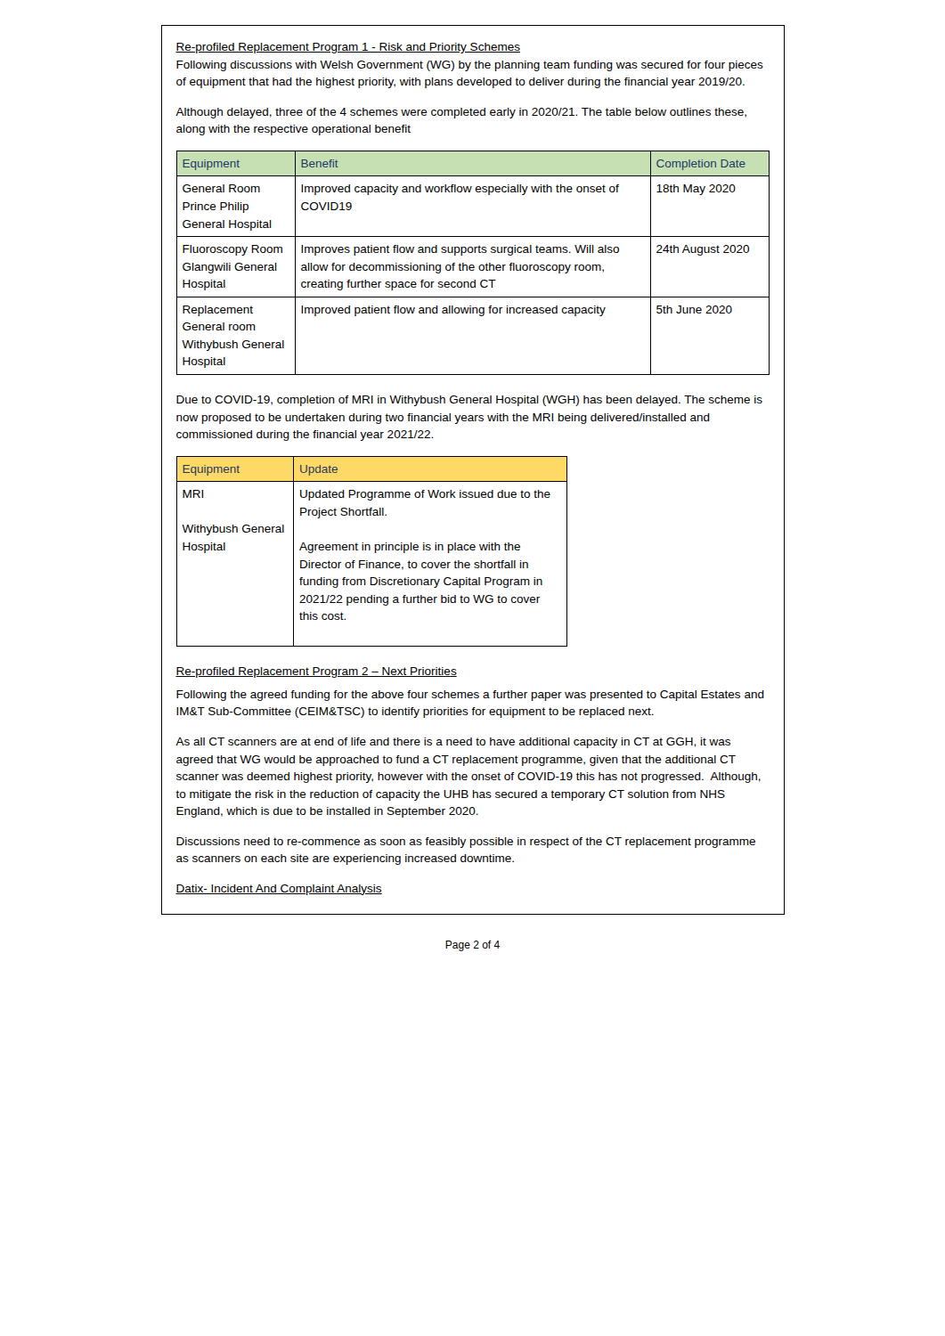Re-profiled Replacement Program 1 - Risk and Priority Schemes
Following discussions with Welsh Government (WG) by the planning team funding was secured for four pieces of equipment that had the highest priority, with plans developed to deliver during the financial year 2019/20.
Although delayed, three of the 4 schemes were completed early in 2020/21. The table below outlines these, along with the respective operational benefit
| Equipment | Benefit | Completion Date |
| --- | --- | --- |
| General Room Prince Philip General Hospital | Improved capacity and workflow especially with the onset of COVID19 | 18th May 2020 |
| Fluoroscopy Room Glangwili General Hospital | Improves patient flow and supports surgical teams. Will also allow for decommissioning of the other fluoroscopy room, creating further space for second CT | 24th August 2020 |
| Replacement General room Withybush General Hospital | Improved patient flow and allowing for increased capacity | 5th June 2020 |
Due to COVID-19, completion of MRI in Withybush General Hospital (WGH) has been delayed. The scheme is now proposed to be undertaken during two financial years with the MRI being delivered/installed and commissioned during the financial year 2021/22.
| Equipment | Update |
| --- | --- |
| MRI Withybush General Hospital | Updated Programme of Work issued due to the Project Shortfall. Agreement in principle is in place with the Director of Finance, to cover the shortfall in funding from Discretionary Capital Program in 2021/22 pending a further bid to WG to cover this cost. |
Re-profiled Replacement Program 2 – Next Priorities
Following the agreed funding for the above four schemes a further paper was presented to Capital Estates and IM&T Sub-Committee (CEIM&TSC) to identify priorities for equipment to be replaced next.
As all CT scanners are at end of life and there is a need to have additional capacity in CT at GGH, it was agreed that WG would be approached to fund a CT replacement programme, given that the additional CT scanner was deemed highest priority, however with the onset of COVID-19 this has not progressed. Although, to mitigate the risk in the reduction of capacity the UHB has secured a temporary CT solution from NHS England, which is due to be installed in September 2020.
Discussions need to re-commence as soon as feasibly possible in respect of the CT replacement programme as scanners on each site are experiencing increased downtime.
Datix- Incident And Complaint Analysis
Page 2 of 4